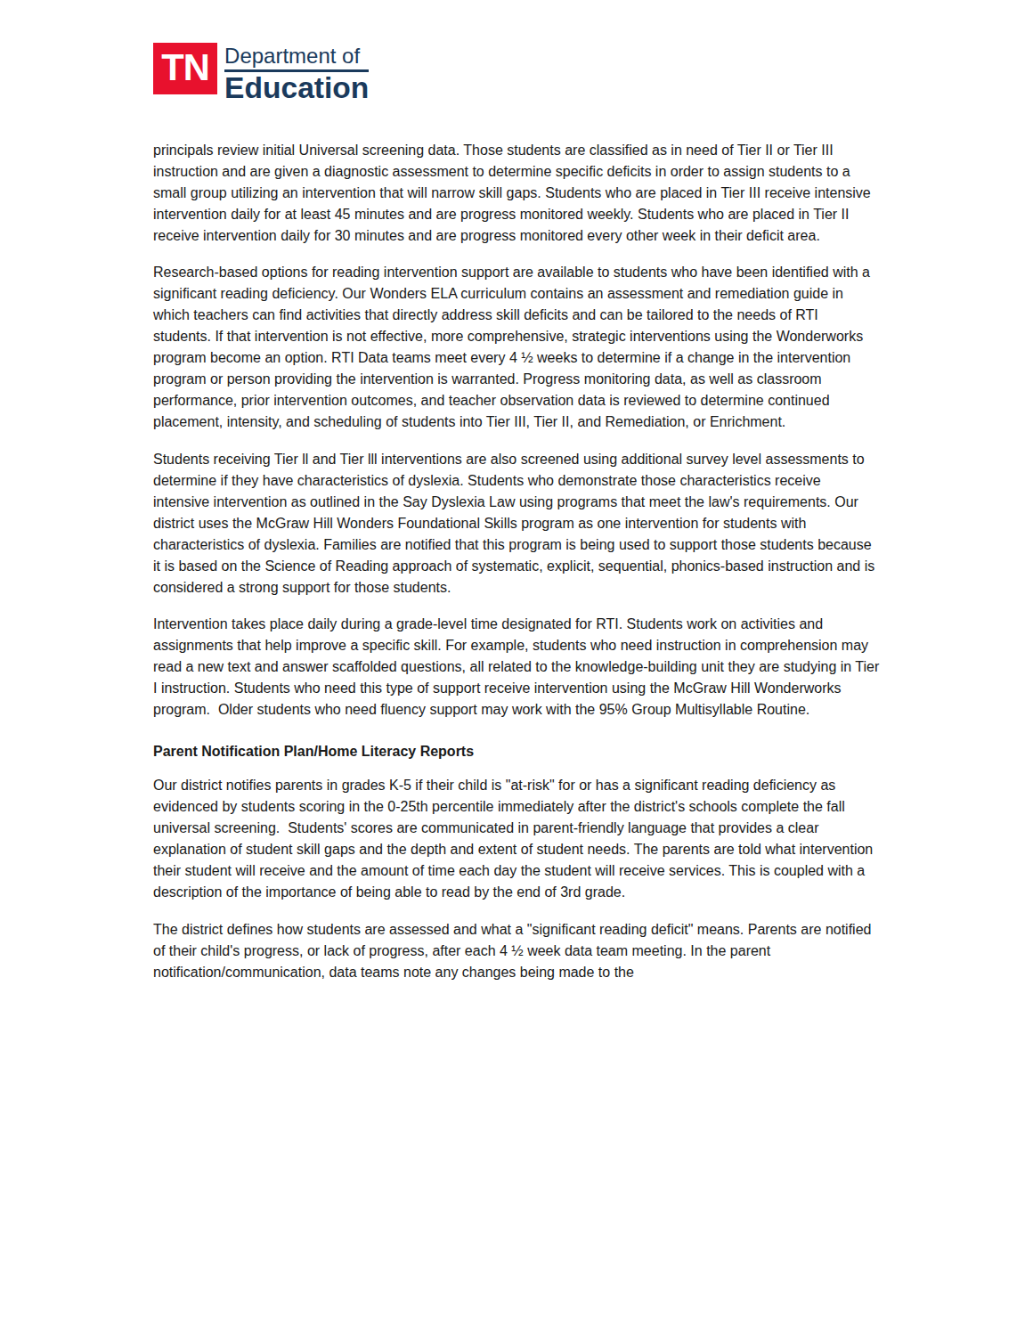TN
Department of Education
principals review initial Universal screening data. Those students are classified as in need of Tier II or Tier III instruction and are given a diagnostic assessment to determine specific deficits in order to assign students to a small group utilizing an intervention that will narrow skill gaps. Students who are placed in Tier III receive intensive intervention daily for at least 45 minutes and are progress monitored weekly. Students who are placed in Tier II receive intervention daily for 30 minutes and are progress monitored every other week in their deficit area.
Research-based options for reading intervention support are available to students who have been identified with a significant reading deficiency. Our Wonders ELA curriculum contains an assessment and remediation guide in which teachers can find activities that directly address skill deficits and can be tailored to the needs of RTI students. If that intervention is not effective, more comprehensive, strategic interventions using the Wonderworks program become an option. RTI Data teams meet every 4 ½ weeks to determine if a change in the intervention program or person providing the intervention is warranted. Progress monitoring data, as well as classroom performance, prior intervention outcomes, and teacher observation data is reviewed to determine continued placement, intensity, and scheduling of students into Tier III, Tier II, and Remediation, or Enrichment.
Students receiving Tier ll and Tier lll interventions are also screened using additional survey level assessments to determine if they have characteristics of dyslexia. Students who demonstrate those characteristics receive intensive intervention as outlined in the Say Dyslexia Law using programs that meet the law's requirements. Our district uses the McGraw Hill Wonders Foundational Skills program as one intervention for students with characteristics of dyslexia. Families are notified that this program is being used to support those students because it is based on the Science of Reading approach of systematic, explicit, sequential, phonics-based instruction and is considered a strong support for those students.
Intervention takes place daily during a grade-level time designated for RTI. Students work on activities and assignments that help improve a specific skill. For example, students who need instruction in comprehension may read a new text and answer scaffolded questions, all related to the knowledge-building unit they are studying in Tier I instruction. Students who need this type of support receive intervention using the McGraw Hill Wonderworks program. Older students who need fluency support may work with the 95% Group Multisyllable Routine.
Parent Notification Plan/Home Literacy Reports
Our district notifies parents in grades K-5 if their child is "at-risk" for or has a significant reading deficiency as evidenced by students scoring in the 0-25th percentile immediately after the district's schools complete the fall universal screening. Students' scores are communicated in parent-friendly language that provides a clear explanation of student skill gaps and the depth and extent of student needs. The parents are told what intervention their student will receive and the amount of time each day the student will receive services. This is coupled with a description of the importance of being able to read by the end of 3rd grade.
The district defines how students are assessed and what a "significant reading deficit" means. Parents are notified of their child's progress, or lack of progress, after each 4 ½ week data team meeting. In the parent notification/communication, data teams note any changes being made to the